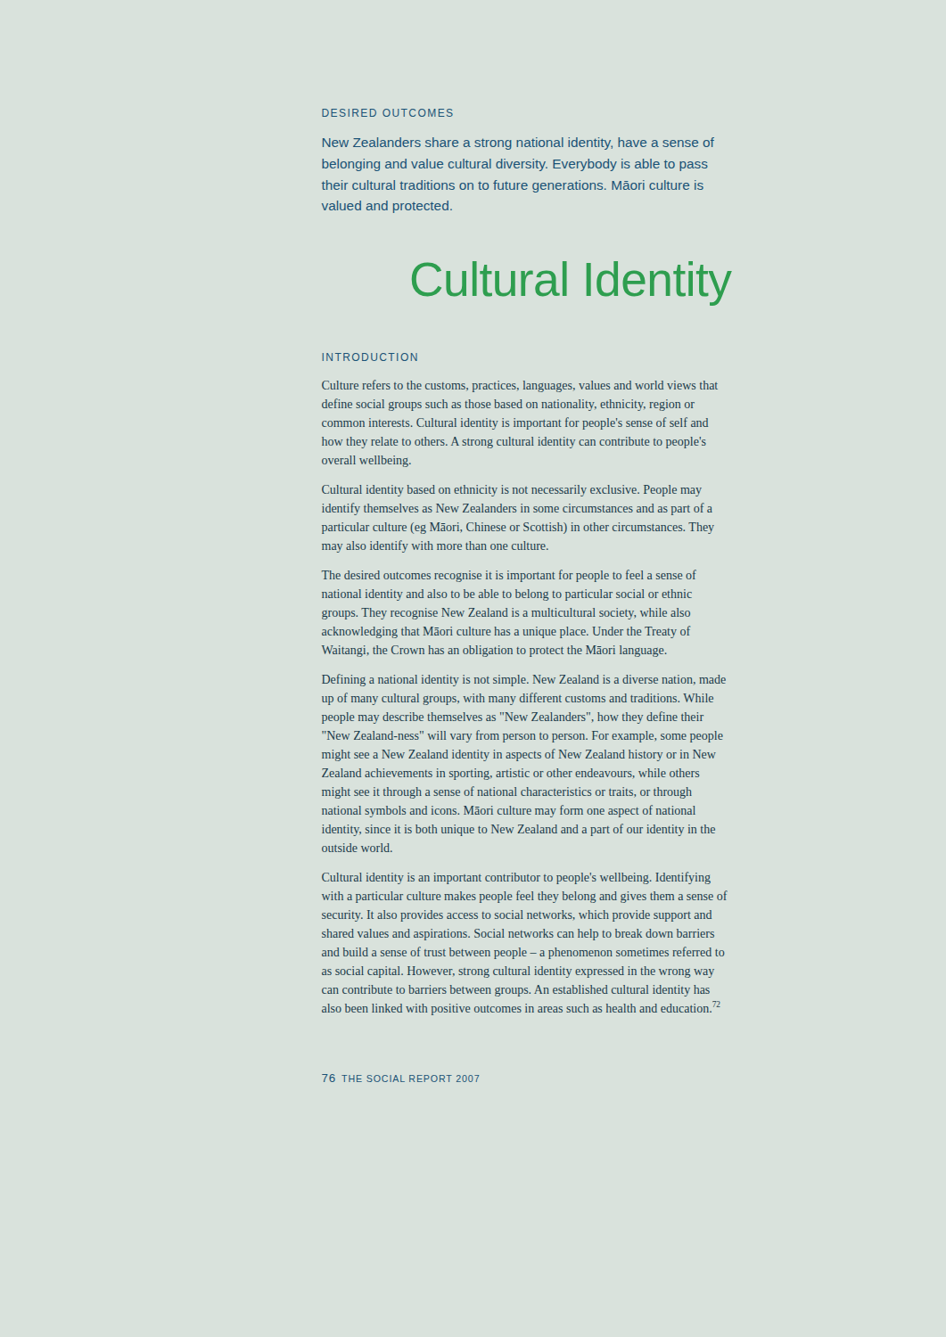DESIRED OUTCOMES
New Zealanders share a strong national identity, have a sense of belonging and value cultural diversity. Everybody is able to pass their cultural traditions on to future generations. Māori culture is valued and protected.
Cultural Identity
INTRODUCTION
Culture refers to the customs, practices, languages, values and world views that define social groups such as those based on nationality, ethnicity, region or common interests. Cultural identity is important for people's sense of self and how they relate to others. A strong cultural identity can contribute to people's overall wellbeing.
Cultural identity based on ethnicity is not necessarily exclusive. People may identify themselves as New Zealanders in some circumstances and as part of a particular culture (eg Māori, Chinese or Scottish) in other circumstances. They may also identify with more than one culture.
The desired outcomes recognise it is important for people to feel a sense of national identity and also to be able to belong to particular social or ethnic groups. They recognise New Zealand is a multicultural society, while also acknowledging that Māori culture has a unique place. Under the Treaty of Waitangi, the Crown has an obligation to protect the Māori language.
Defining a national identity is not simple. New Zealand is a diverse nation, made up of many cultural groups, with many different customs and traditions. While people may describe themselves as "New Zealanders", how they define their "New Zealand-ness" will vary from person to person. For example, some people might see a New Zealand identity in aspects of New Zealand history or in New Zealand achievements in sporting, artistic or other endeavours, while others might see it through a sense of national characteristics or traits, or through national symbols and icons. Māori culture may form one aspect of national identity, since it is both unique to New Zealand and a part of our identity in the outside world.
Cultural identity is an important contributor to people's wellbeing. Identifying with a particular culture makes people feel they belong and gives them a sense of security. It also provides access to social networks, which provide support and shared values and aspirations. Social networks can help to break down barriers and build a sense of trust between people – a phenomenon sometimes referred to as social capital. However, strong cultural identity expressed in the wrong way can contribute to barriers between groups. An established cultural identity has also been linked with positive outcomes in areas such as health and education.72
76 THE SOCIAL REPORT 2007